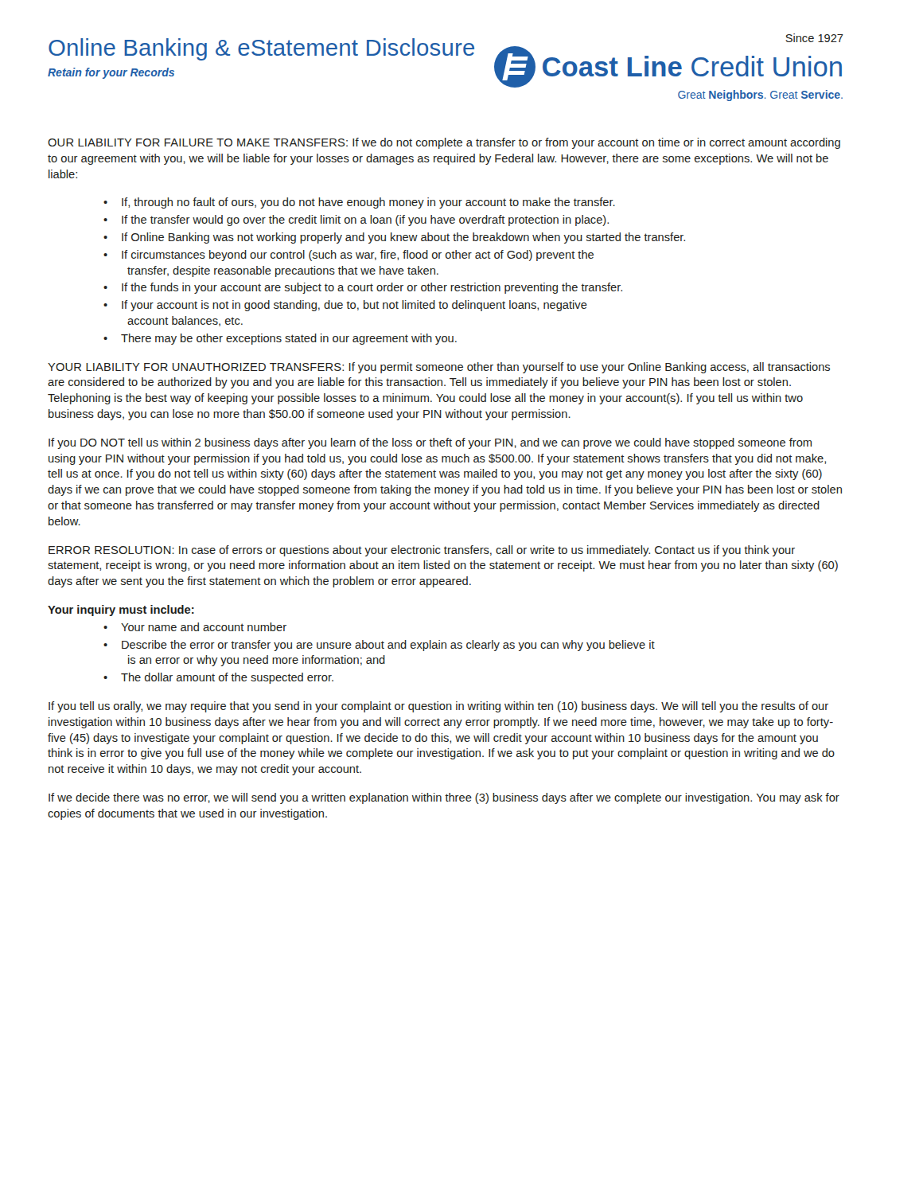Online Banking & eStatement Disclosure
Retain for your Records
Since 1927
Coast Line Credit Union
Great Neighbors. Great Service.
OUR LIABILITY FOR FAILURE TO MAKE TRANSFERS: If we do not complete a transfer to or from your account on time or in correct amount according to our agreement with you, we will be liable for your losses or damages as required by Federal law. However, there are some exceptions. We will not be liable:
If, through no fault of ours, you do not have enough money in your account to make the transfer.
If the transfer would go over the credit limit on a loan (if you have overdraft protection in place).
If Online Banking was not working properly and you knew about the breakdown when you started the transfer.
If circumstances beyond our control (such as war, fire, flood or other act of God) prevent thetransfer, despite reasonable precautions that we have taken.
If the funds in your account are subject to a court order or other restriction preventing the transfer.
If your account is not in good standing, due to, but not limited to delinquent loans, negativeaccount balances, etc.
There may be other exceptions stated in our agreement with you.
YOUR LIABILITY FOR UNAUTHORIZED TRANSFERS: If you permit someone other than yourself to use your Online Banking access, all transactions are considered to be authorized by you and you are liable for this transaction. Tell us immediately if you believe your PIN has been lost or stolen. Telephoning is the best way of keeping your possible losses to a minimum. You could lose all the money in your account(s). If you tell us within two business days, you can lose no more than $50.00 if someone used your PIN without your permission.
If you DO NOT tell us within 2 business days after you learn of the loss or theft of your PIN, and we can prove we could have stopped someone from using your PIN without your permission if you had told us, you could lose as much as $500.00. If your statement shows transfers that you did not make, tell us at once. If you do not tell us within sixty (60) days after the statement was mailed to you, you may not get any money you lost after the sixty (60) days if we can prove that we could have stopped someone from taking the money if you had told us in time. If you believe your PIN has been lost or stolen or that someone has transferred or may transfer money from your account without your permission, contact Member Services immediately as directed below.
ERROR RESOLUTION: In case of errors or questions about your electronic transfers, call or write to us immediately. Contact us if you think your statement, receipt is wrong, or you need more information about an item listed on the statement or receipt. We must hear from you no later than sixty (60) days after we sent you the first statement on which the problem or error appeared.
Your inquiry must include:
Your name and account number
Describe the error or transfer you are unsure about and explain as clearly as you can why you believe itis an error or why you need more information; and
The dollar amount of the suspected error.
If you tell us orally, we may require that you send in your complaint or question in writing within ten (10) business days. We will tell you the results of our investigation within 10 business days after we hear from you and will correct any error promptly. If we need more time, however, we may take up to forty-five (45) days to investigate your complaint or question. If we decide to do this, we will credit your account within 10 business days for the amount you think is in error to give you full use of the money while we complete our investigation. If we ask you to put your complaint or question in writing and we do not receive it within 10 days, we may not credit your account.
If we decide there was no error, we will send you a written explanation within three (3) business days after we complete our investigation. You may ask for copies of documents that we used in our investigation.